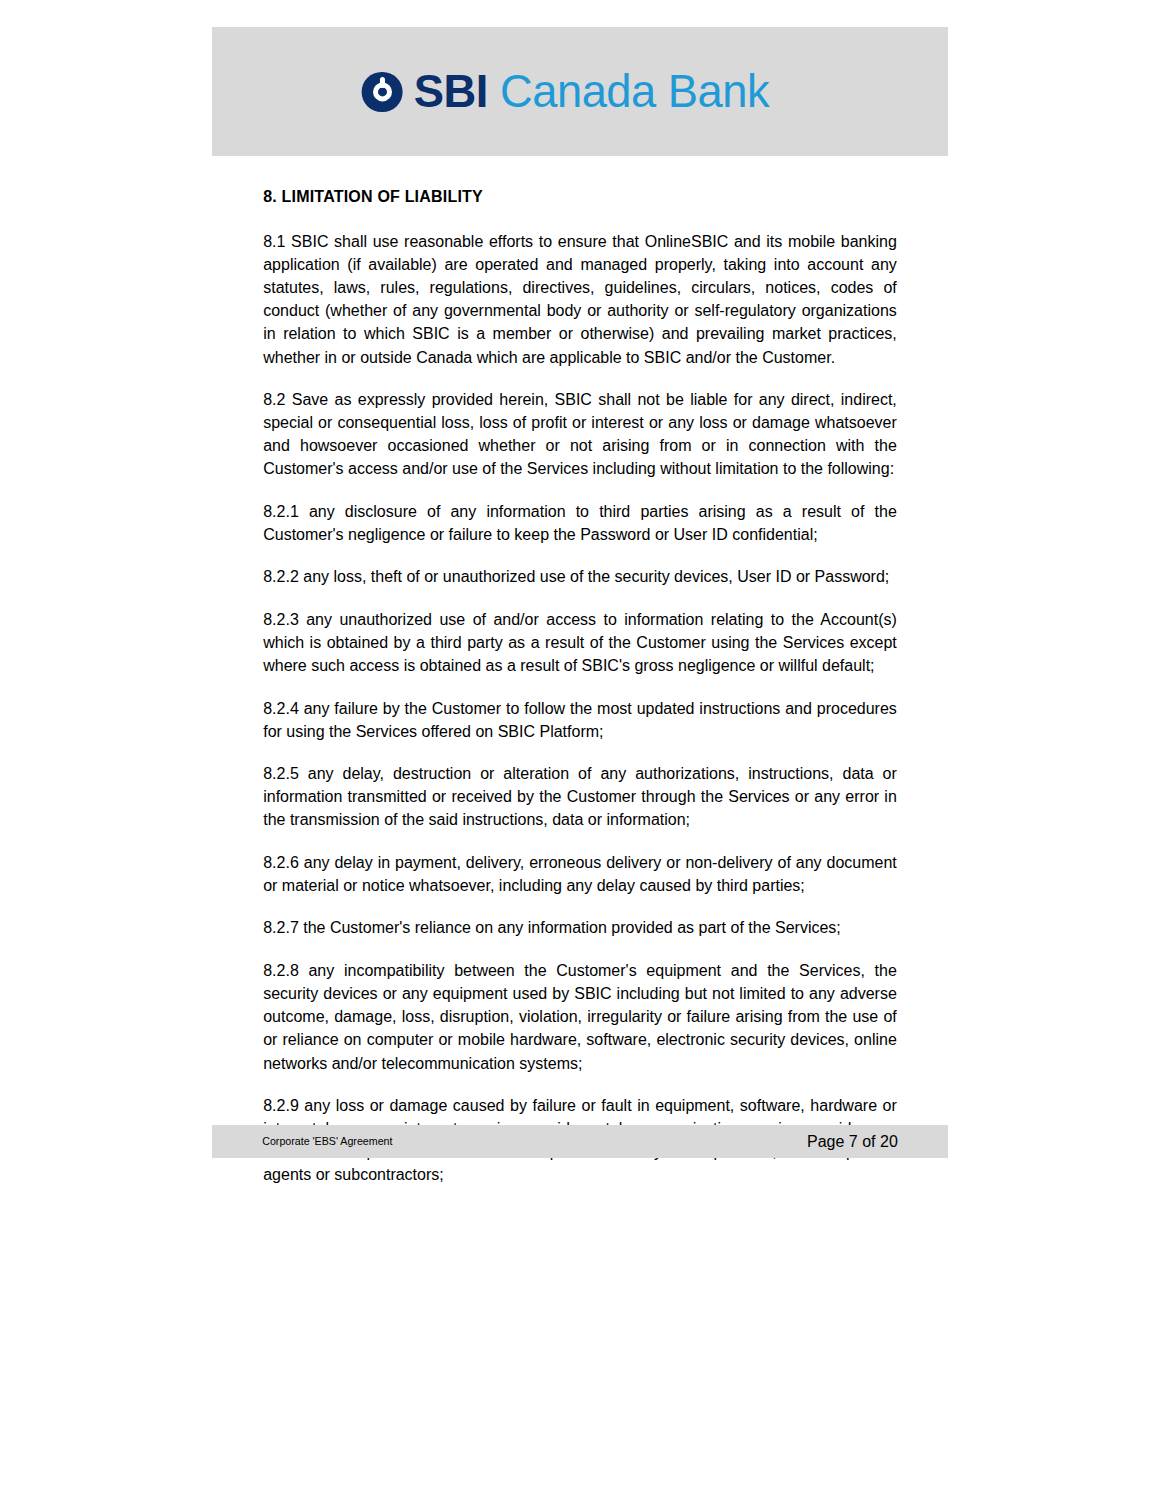SBI Canada Bank
8. LIMITATION OF LIABILITY
8.1 SBIC shall use reasonable efforts to ensure that OnlineSBIC and its mobile banking application (if available) are operated and managed properly, taking into account any statutes, laws, rules, regulations, directives, guidelines, circulars, notices, codes of conduct (whether of any governmental body or authority or self-regulatory organizations in relation to which SBIC is a member or otherwise) and prevailing market practices, whether in or outside Canada which are applicable to SBIC and/or the Customer.
8.2 Save as expressly provided herein, SBIC shall not be liable for any direct, indirect, special or consequential loss, loss of profit or interest or any loss or damage whatsoever and howsoever occasioned whether or not arising from or in connection with the Customer's access and/or use of the Services including without limitation to the following:
8.2.1 any disclosure of any information to third parties arising as a result of the Customer's negligence or failure to keep the Password or User ID confidential;
8.2.2 any loss, theft of or unauthorized use of the security devices, User ID or Password;
8.2.3 any unauthorized use of and/or access to information relating to the Account(s) which is obtained by a third party as a result of the Customer using the Services except where such access is obtained as a result of SBIC's gross negligence or willful default;
8.2.4 any failure by the Customer to follow the most updated instructions and procedures for using the Services offered on SBIC Platform;
8.2.5 any delay, destruction or alteration of any authorizations, instructions, data or information transmitted or received by the Customer through the Services or any error in the transmission of the said instructions, data or information;
8.2.6 any delay in payment, delivery, erroneous delivery or non‑delivery of any document or material or notice whatsoever, including any delay caused by third parties;
8.2.7 the Customer's reliance on any information provided as part of the Services;
8.2.8 any incompatibility between the Customer's equipment and the Services, the security devices or any equipment used by SBIC including but not limited to any adverse outcome, damage, loss, disruption, violation, irregularity or failure arising from the use of or reliance on computer or mobile hardware, software, electronic security devices, online networks and/or telecommunication systems;
8.2.9 any loss or damage caused by failure or fault in equipment, software, hardware or internet browsers, internet service providers, telecommunication service providers or other service providers such as SMS providers or system operators, their respective agents or subcontractors;
Corporate 'EBS' Agreement
Page 7 of 20